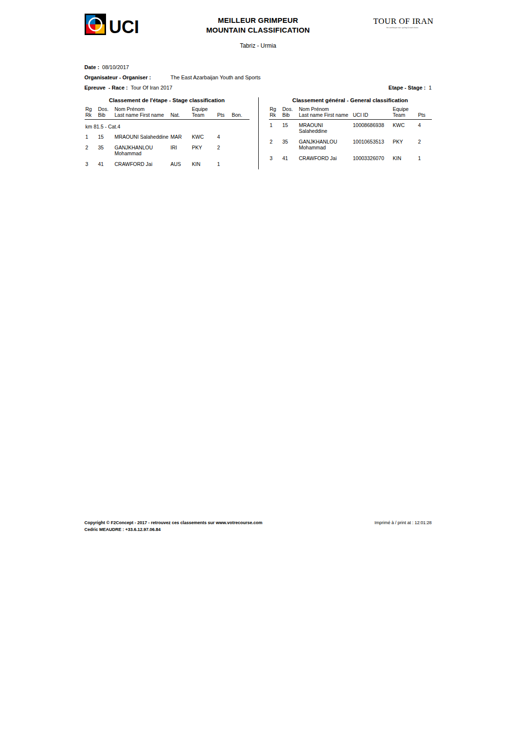UCI
MEILLEUR GRIMPEUR
MOUNTAIN CLASSIFICATION
TOUR OF IRAN
the azerbaijan tour cycling & road classic
Tabriz - Urmia
Date : 08/10/2017
Organisateur - Organiser : The East Azarbaijan Youth and Sports
Epreuve - Race : Tour Of Iran 2017 Etape - Stage : 1
Classement de l'étape - Stage classification
| Rg Rk | Dos. Bib | Nom Prénom Last name First name | Nat. | Equipe Team | Pts | Bon. |
| --- | --- | --- | --- | --- | --- | --- |
| km 81.5 - Cat.4 |
| 1 | 15 | MRAOUNI Salaheddine | MAR | KWC | 4 | |
| 2 | 35 | GANJKHANLOU Mohammad | IRI | PKY | 2 | |
| 3 | 41 | CRAWFORD Jai | AUS | KIN | 1 | |
Classement général - General classification
| Rg Rk | Dos. Bib | Nom Prénom Last name First name | UCI ID | Equipe Team | Pts |
| --- | --- | --- | --- | --- | --- |
| 1 | 15 | MRAOUNI Salaheddine | 10008686938 | KWC | 4 |
| 2 | 35 | GANJKHANLOU Mohammad | 10010653513 | PKY | 2 |
| 3 | 41 | CRAWFORD Jai | 10003326070 | KIN | 1 |
Copyright © F2Concept - 2017 - retrouvez ces classements sur www.votrecourse.com
Cedric MEAUDRE : +33.6.12.97.06.84
Imprimé à / print at : 12:01:28